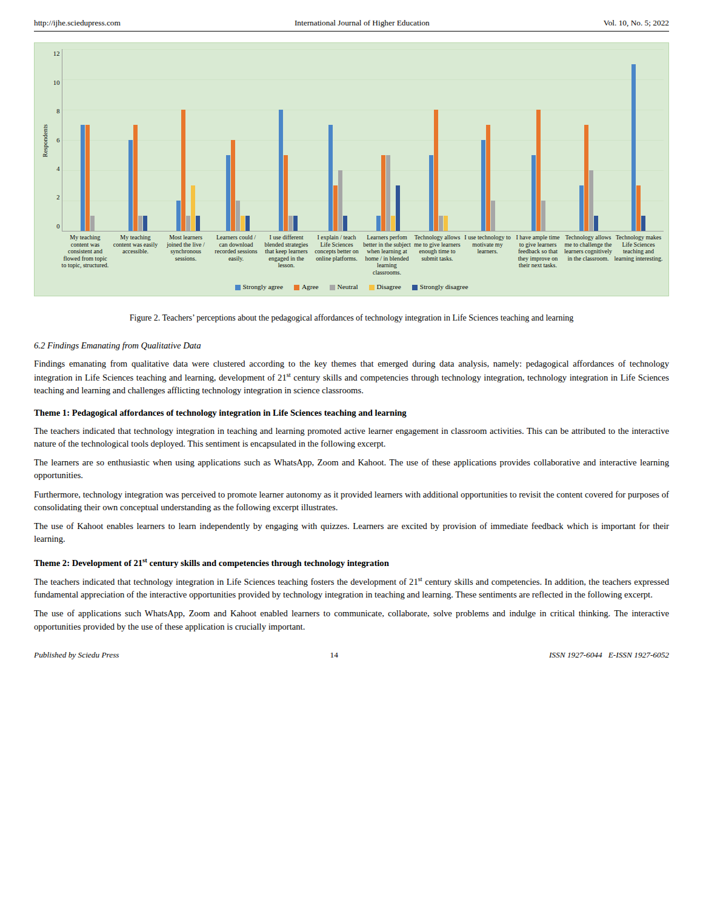http://ijhe.sciedupress.com
International Journal of Higher Education
Vol. 10, No. 5; 2022
Respondents
12
10
8
6
4
2
0
My teaching content was consistent and flowed from topic to topic, structured.
My teaching content was easily accessible.
Most learners joined the live / synchronous sessions.
Learners could / can download recorded sessions easily.
I use different blended strategies that keep learners engaged in the lesson.
I explain / teach Life Sciences concepts better on online platforms.
Learners perfom better in the subject when learning at home / in blended learning classrooms.
Technology allows me to give learners enough time to submit tasks.
I use technology to motivate my learners.
I have ample time to give learners feedback so that they improve on their next tasks.
Technology allows me to challenge the learners cognitively in the classroom.
Technology makes Life Sciences teaching and learning interesting.
Strongly agree
Agree
Neutral
Disagree
Strongly disagree
Figure 2. Teachers’ perceptions about the pedagogical affordances of technology integration in Life Sciences teaching and learning
6.2 Findings Emanating from Qualitative Data
Findings emanating from qualitative data were clustered according to the key themes that emerged during data analysis, namely: pedagogical affordances of technology integration in Life Sciences teaching and learning, development of 21st century skills and competencies through technology integration, technology integration in Life Sciences teaching and learning and challenges afflicting technology integration in science classrooms.
Theme 1: Pedagogical affordances of technology integration in Life Sciences teaching and learning
The teachers indicated that technology integration in teaching and learning promoted active learner engagement in classroom activities. This can be attributed to the interactive nature of the technological tools deployed. This sentiment is encapsulated in the following excerpt.
The learners are so enthusiastic when using applications such as WhatsApp, Zoom and Kahoot. The use of these applications provides collaborative and interactive learning opportunities.
Furthermore, technology integration was perceived to promote learner autonomy as it provided learners with additional opportunities to revisit the content covered for purposes of consolidating their own conceptual understanding as the following excerpt illustrates.
The use of Kahoot enables learners to learn independently by engaging with quizzes. Learners are excited by provision of immediate feedback which is important for their learning.
Theme 2: Development of 21st century skills and competencies through technology integration
The teachers indicated that technology integration in Life Sciences teaching fosters the development of 21st century skills and competencies. In addition, the teachers expressed fundamental appreciation of the interactive opportunities provided by technology integration in teaching and learning. These sentiments are reflected in the following excerpt.
The use of applications such WhatsApp, Zoom and Kahoot enabled learners to communicate, collaborate, solve problems and indulge in critical thinking. The interactive opportunities provided by the use of these application is crucially important.
Published by Sciedu Press
14
ISSN 1927-6044 E-ISSN 1927-6052